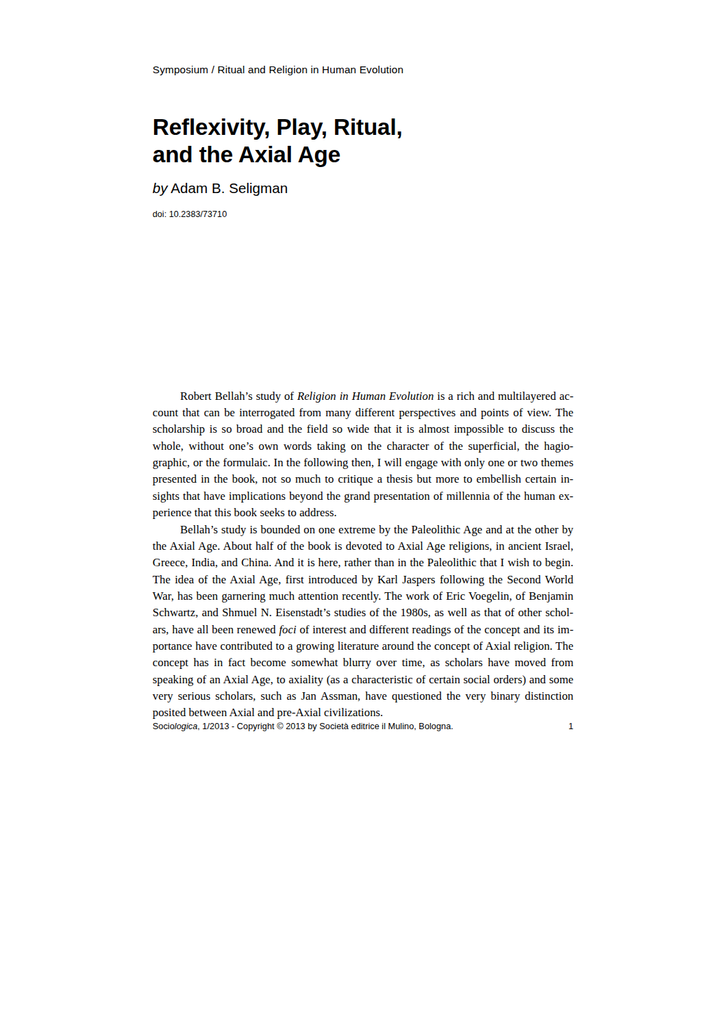Symposium / Ritual and Religion in Human Evolution
Reflexivity, Play, Ritual,
and the Axial Age
by Adam B. Seligman
doi: 10.2383/73710
Robert Bellah’s study of Religion in Human Evolution is a rich and multilayered account that can be interrogated from many different perspectives and points of view. The scholarship is so broad and the field so wide that it is almost impossible to discuss the whole, without one’s own words taking on the character of the superficial, the hagiographic, or the formulaic. In the following then, I will engage with only one or two themes presented in the book, not so much to critique a thesis but more to embellish certain insights that have implications beyond the grand presentation of millennia of the human experience that this book seeks to address.
Bellah’s study is bounded on one extreme by the Paleolithic Age and at the other by the Axial Age. About half of the book is devoted to Axial Age religions, in ancient Israel, Greece, India, and China. And it is here, rather than in the Paleolithic that I wish to begin. The idea of the Axial Age, first introduced by Karl Jaspers following the Second World War, has been garnering much attention recently. The work of Eric Voegelin, of Benjamin Schwartz, and Shmuel N. Eisenstadt’s studies of the 1980s, as well as that of other scholars, have all been renewed foci of interest and different readings of the concept and its importance have contributed to a growing literature around the concept of Axial religion. The concept has in fact become somewhat blurry over time, as scholars have moved from speaking of an Axial Age, to axiality (as a characteristic of certain social orders) and some very serious scholars, such as Jan Assman, have questioned the very binary distinction posited between Axial and pre-Axial civilizations.
Sociologica, 1/2013 - Copyright © 2013 by Società editrice il Mulino, Bologna.
1